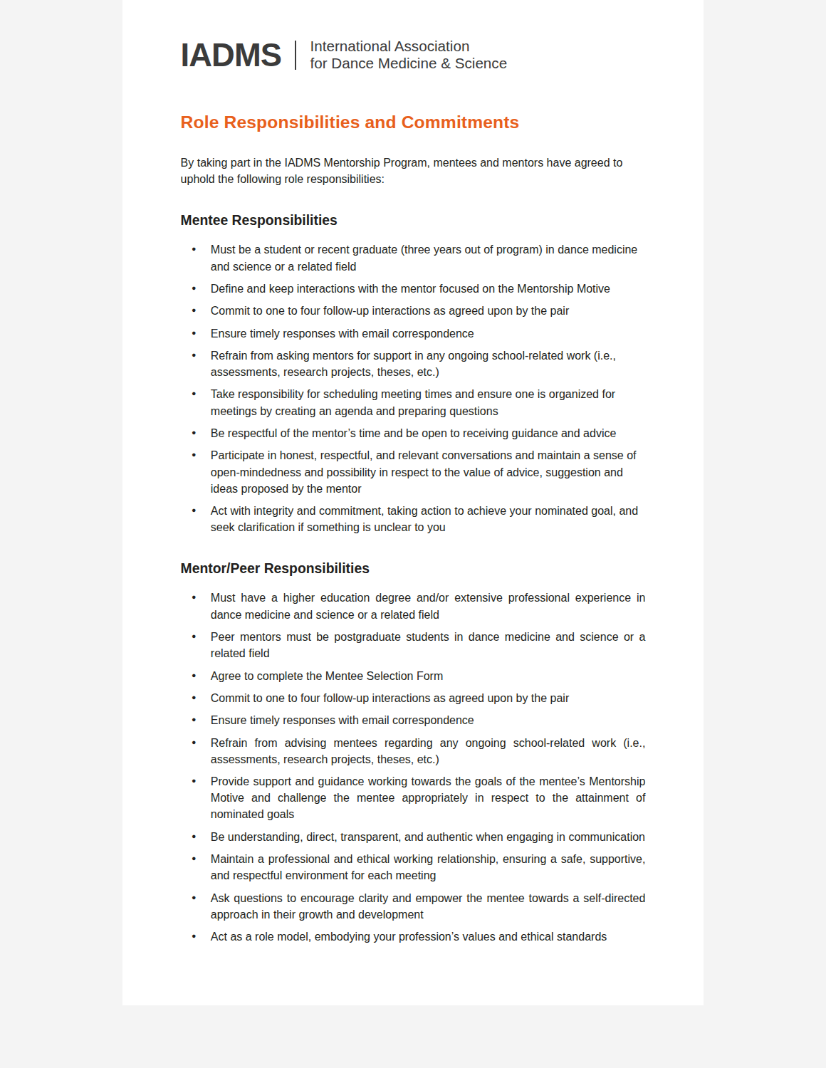IADMS
International Association
for Dance Medicine & Science
Role Responsibilities and Commitments
By taking part in the IADMS Mentorship Program, mentees and mentors have agreed to uphold the following role responsibilities:
Mentee Responsibilities
Must be a student or recent graduate (three years out of program) in dance medicine and science or a related field
Define and keep interactions with the mentor focused on the Mentorship Motive
Commit to one to four follow-up interactions as agreed upon by the pair
Ensure timely responses with email correspondence
Refrain from asking mentors for support in any ongoing school-related work (i.e., assessments, research projects, theses, etc.)
Take responsibility for scheduling meeting times and ensure one is organized for meetings by creating an agenda and preparing questions
Be respectful of the mentor’s time and be open to receiving guidance and advice
Participate in honest, respectful, and relevant conversations and maintain a sense of open-mindedness and possibility in respect to the value of advice, suggestion and ideas proposed by the mentor
Act with integrity and commitment, taking action to achieve your nominated goal, and seek clarification if something is unclear to you
Mentor/Peer Responsibilities
Must have a higher education degree and/or extensive professional experience in dance medicine and science or a related field
Peer mentors must be postgraduate students in dance medicine and science or a related field
Agree to complete the Mentee Selection Form
Commit to one to four follow-up interactions as agreed upon by the pair
Ensure timely responses with email correspondence
Refrain from advising mentees regarding any ongoing school-related work (i.e., assessments, research projects, theses, etc.)
Provide support and guidance working towards the goals of the mentee’s Mentorship Motive and challenge the mentee appropriately in respect to the attainment of nominated goals
Be understanding, direct, transparent, and authentic when engaging in communication
Maintain a professional and ethical working relationship, ensuring a safe, supportive, and respectful environment for each meeting
Ask questions to encourage clarity and empower the mentee towards a self-directed approach in their growth and development
Act as a role model, embodying your profession’s values and ethical standards